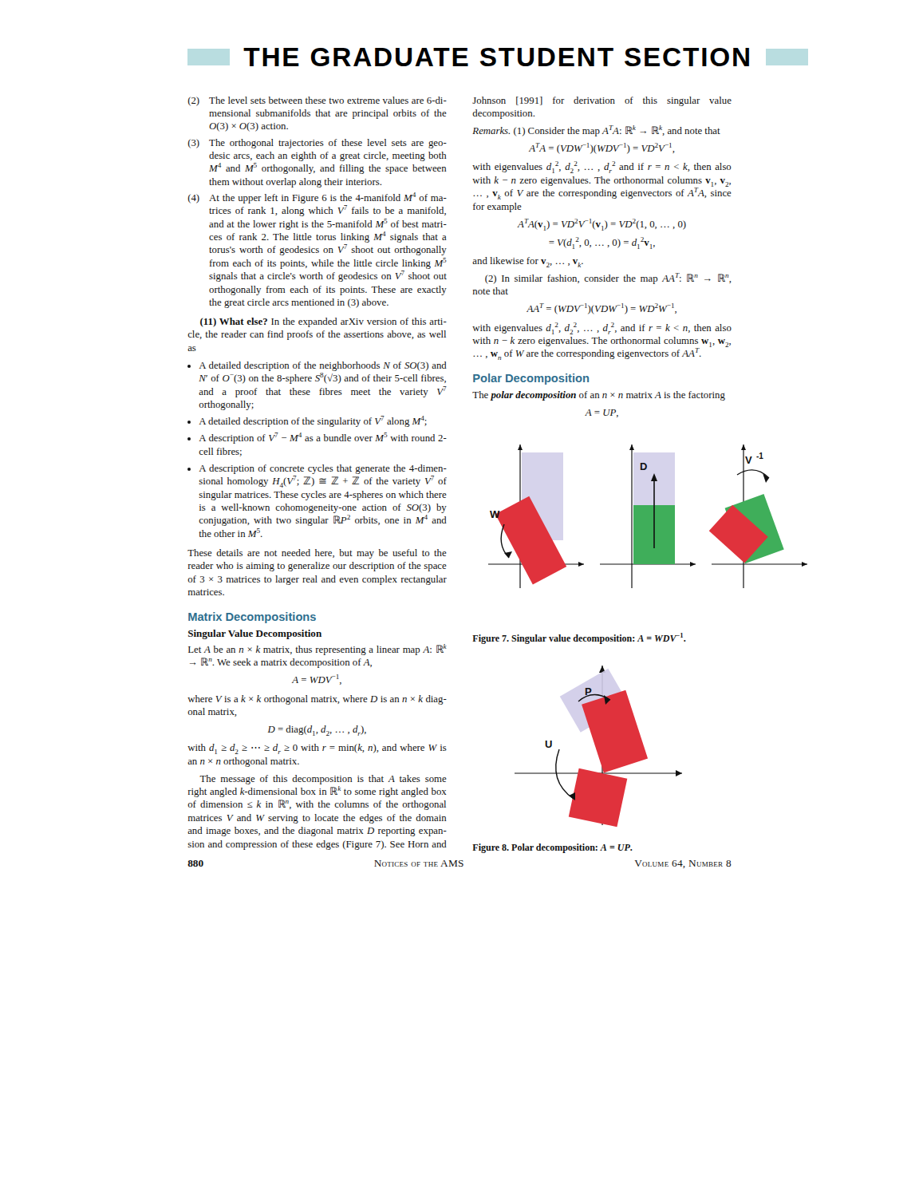THE GRADUATE STUDENT SECTION
(2) The level sets between these two extreme values are 6-dimensional submanifolds that are principal orbits of the O(3) × O(3) action.
(3) The orthogonal trajectories of these level sets are geodesic arcs, each an eighth of a great circle, meeting both M4 and M5 orthogonally, and filling the space between them without overlap along their interiors.
(4) At the upper left in Figure 6 is the 4-manifold M4 of matrices of rank 1, along which V7 fails to be a manifold, and at the lower right is the 5-manifold M5 of best matrices of rank 2. The little torus linking M4 signals that a torus's worth of geodesics on V7 shoot out orthogonally from each of its points, while the little circle linking M5 signals that a circle's worth of geodesics on V7 shoot out orthogonally from each of its points. These are exactly the great circle arcs mentioned in (3) above.
(11) What else? In the expanded arXiv version of this article, the reader can find proofs of the assertions above, as well as
A detailed description of the neighborhoods N of SO(3) and N′ of O−(3) on the 8-sphere S8(√3) and of their 5-cell fibres, and a proof that these fibres meet the variety V7 orthogonally;
A detailed description of the singularity of V7 along M4;
A description of V7 − M4 as a bundle over M5 with round 2-cell fibres;
A description of concrete cycles that generate the 4-dimensional homology H4(V7; ℤ) ≅ ℤ + ℤ of the variety V7 of singular matrices. These cycles are 4-spheres on which there is a well-known cohomogeneity-one action of SO(3) by conjugation, with two singular ℝP2 orbits, one in M4 and the other in M5.
These details are not needed here, but may be useful to the reader who is aiming to generalize our description of the space of 3 × 3 matrices to larger real and even complex rectangular matrices.
Matrix Decompositions
Singular Value Decomposition
Let A be an n × k matrix, thus representing a linear map A: ℝk → ℝn. We seek a matrix decomposition of A,
A = WDV−1,
where V is a k × k orthogonal matrix, where D is an n × k diagonal matrix,
D = diag(d1, d2, … , dr),
with d1 ≥ d2 ≥ ⋯ ≥ dr ≥ 0 with r = min(k, n), and where W is an n × n orthogonal matrix.
The message of this decomposition is that A takes some right angled k-dimensional box in ℝk to some right angled box of dimension ≤ k in ℝn, with the columns of the orthogonal matrices V and W serving to locate the edges of the domain and image boxes, and the diagonal matrix D reporting expansion and compression of these edges (Figure 7). See Horn and Johnson [1991] for derivation of this singular value decomposition.
Remarks. (1) Consider the map ATA: ℝk → ℝk, and note that
ATA = (VDW−1)(WDV−1) = VD2V−1,
with eigenvalues d12, d22, … , dr2 and if r = n < k, then also with k − n zero eigenvalues. The orthonormal columns v1, v2, … , vk of V are the corresponding eigenvectors of ATA, since for example
ATA(v1) = VD2V−1(v1) = VD2(1, 0, … , 0)
= V(d12, 0, … , 0) = d12v1,
and likewise for v2, … , vk.
(2) In similar fashion, consider the map AAT: ℝn → ℝn, note that
AAT = (WDV−1)(VDW−1) = WD2W−1,
with eigenvalues d12, d22, … , dr2, and if r = k < n, then also with n − k zero eigenvalues. The orthonormal columns w1, w2, … , wn of W are the corresponding eigenvectors of AAT.
Polar Decomposition
The polar decomposition of an n × n matrix A is the factoring
A = UP,
W D V -1
Figure 7. Singular value decomposition: A = WDV−1.
P U
Figure 8. Polar decomposition: A = UP.
880
Notices of the AMS
Volume 64, Number 8